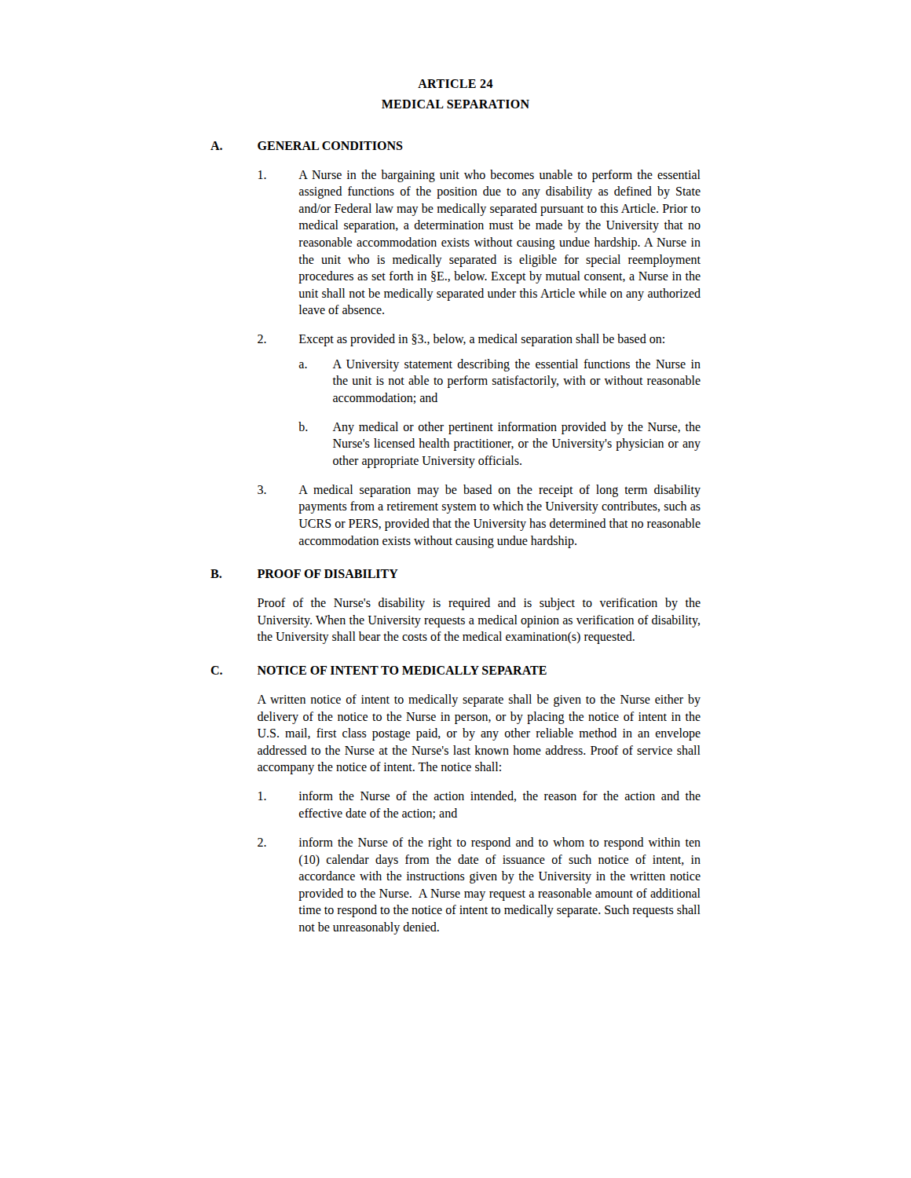ARTICLE 24MEDICAL SEPARATION
A.
GENERAL CONDITIONS
1.
A Nurse in the bargaining unit who becomes unable to perform the essential assigned functions of the position due to any disability as defined by State and/or Federal law may be medically separated pursuant to this Article. Prior to medical separation, a determination must be made by the University that no reasonable accommodation exists without causing undue hardship. A Nurse in the unit who is medically separated is eligible for special reemployment procedures as set forth in §E., below. Except by mutual consent, a Nurse in the unit shall not be medically separated under this Article while on any authorized leave of absence.
2.
Except as provided in §3., below, a medical separation shall be based on:
a.
A University statement describing the essential functions the Nurse in the unit is not able to perform satisfactorily, with or without reasonable accommodation; and
b.
Any medical or other pertinent information provided by the Nurse, the Nurse's licensed health practitioner, or the University's physician or any other appropriate University officials.
3.
A medical separation may be based on the receipt of long term disability payments from a retirement system to which the University contributes, such as UCRS or PERS, provided that the University has determined that no reasonable accommodation exists without causing undue hardship.
B.
PROOF OF DISABILITY
Proof of the Nurse's disability is required and is subject to verification by the University. When the University requests a medical opinion as verification of disability, the University shall bear the costs of the medical examination(s) requested.
C.
NOTICE OF INTENT TO MEDICALLY SEPARATE
A written notice of intent to medically separate shall be given to the Nurse either by delivery of the notice to the Nurse in person, or by placing the notice of intent in the U.S. mail, first class postage paid, or by any other reliable method in an envelope addressed to the Nurse at the Nurse's last known home address. Proof of service shall accompany the notice of intent. The notice shall:
1.
inform the Nurse of the action intended, the reason for the action and the effective date of the action; and
2.
inform the Nurse of the right to respond and to whom to respond within ten (10) calendar days from the date of issuance of such notice of intent, in accordance with the instructions given by the University in the written notice provided to the Nurse. A Nurse may request a reasonable amount of additional time to respond to the notice of intent to medically separate. Such requests shall not be unreasonably denied.